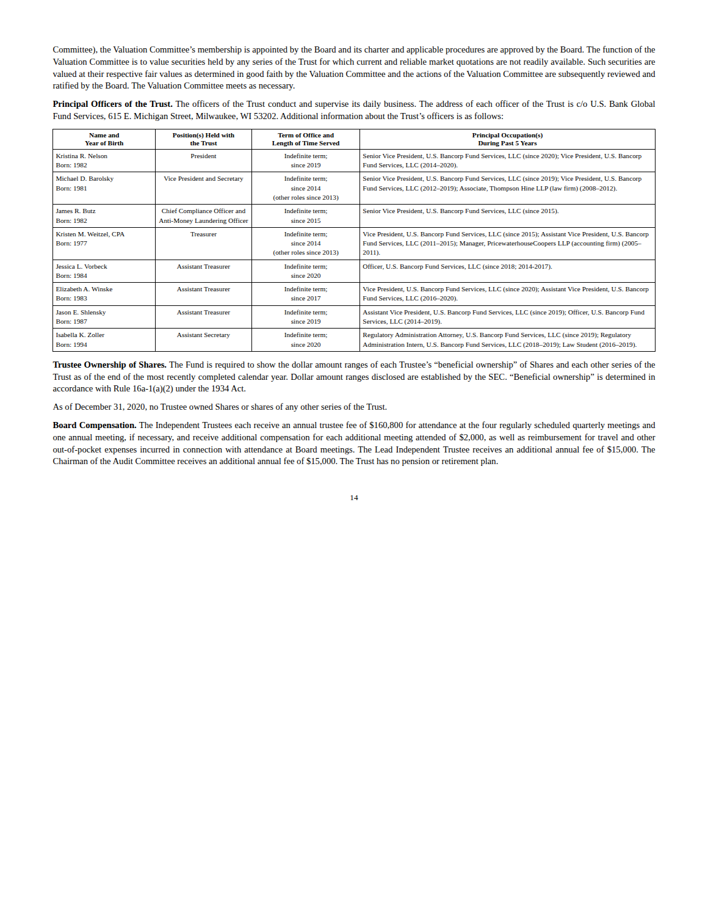Committee), the Valuation Committee’s membership is appointed by the Board and its charter and applicable procedures are approved by the Board. The function of the Valuation Committee is to value securities held by any series of the Trust for which current and reliable market quotations are not readily available. Such securities are valued at their respective fair values as determined in good faith by the Valuation Committee and the actions of the Valuation Committee are subsequently reviewed and ratified by the Board. The Valuation Committee meets as necessary.
Principal Officers of the Trust. The officers of the Trust conduct and supervise its daily business. The address of each officer of the Trust is c/o U.S. Bank Global Fund Services, 615 E. Michigan Street, Milwaukee, WI 53202. Additional information about the Trust’s officers is as follows:
| Name and Year of Birth | Position(s) Held with the Trust | Term of Office and Length of Time Served | Principal Occupation(s) During Past 5 Years |
| --- | --- | --- | --- |
| Kristina R. Nelson Born: 1982 | President | Indefinite term; since 2019 | Senior Vice President, U.S. Bancorp Fund Services, LLC (since 2020); Vice President, U.S. Bancorp Fund Services, LLC (2014–2020). |
| Michael D. Barolsky Born: 1981 | Vice President and Secretary | Indefinite term; since 2014 (other roles since 2013) | Senior Vice President, U.S. Bancorp Fund Services, LLC (since 2019); Vice President, U.S. Bancorp Fund Services, LLC (2012–2019); Associate, Thompson Hine LLP (law firm) (2008–2012). |
| James R. Butz Born: 1982 | Chief Compliance Officer and Anti-Money Laundering Officer | Indefinite term; since 2015 | Senior Vice President, U.S. Bancorp Fund Services, LLC (since 2015). |
| Kristen M. Weitzel, CPA Born: 1977 | Treasurer | Indefinite term; since 2014 (other roles since 2013) | Vice President, U.S. Bancorp Fund Services, LLC (since 2015); Assistant Vice President, U.S. Bancorp Fund Services, LLC (2011–2015); Manager, PricewaterhouseCoopers LLP (accounting firm) (2005–2011). |
| Jessica L. Vorbeck Born: 1984 | Assistant Treasurer | Indefinite term; since 2020 | Officer, U.S. Bancorp Fund Services, LLC (since 2018; 2014-2017). |
| Elizabeth A. Winske Born: 1983 | Assistant Treasurer | Indefinite term; since 2017 | Vice President, U.S. Bancorp Fund Services, LLC (since 2020); Assistant Vice President, U.S. Bancorp Fund Services, LLC (2016–2020). |
| Jason E. Shlensky Born: 1987 | Assistant Treasurer | Indefinite term; since 2019 | Assistant Vice President, U.S. Bancorp Fund Services, LLC (since 2019); Officer, U.S. Bancorp Fund Services, LLC (2014–2019). |
| Isabella K. Zoller Born: 1994 | Assistant Secretary | Indefinite term; since 2020 | Regulatory Administration Attorney, U.S. Bancorp Fund Services, LLC (since 2019); Regulatory Administration Intern, U.S. Bancorp Fund Services, LLC (2018–2019); Law Student (2016–2019). |
Trustee Ownership of Shares. The Fund is required to show the dollar amount ranges of each Trustee’s “beneficial ownership” of Shares and each other series of the Trust as of the end of the most recently completed calendar year. Dollar amount ranges disclosed are established by the SEC. “Beneficial ownership” is determined in accordance with Rule 16a-1(a)(2) under the 1934 Act.
As of December 31, 2020, no Trustee owned Shares or shares of any other series of the Trust.
Board Compensation. The Independent Trustees each receive an annual trustee fee of $160,800 for attendance at the four regularly scheduled quarterly meetings and one annual meeting, if necessary, and receive additional compensation for each additional meeting attended of $2,000, as well as reimbursement for travel and other out-of-pocket expenses incurred in connection with attendance at Board meetings. The Lead Independent Trustee receives an additional annual fee of $15,000. The Chairman of the Audit Committee receives an additional annual fee of $15,000. The Trust has no pension or retirement plan.
14